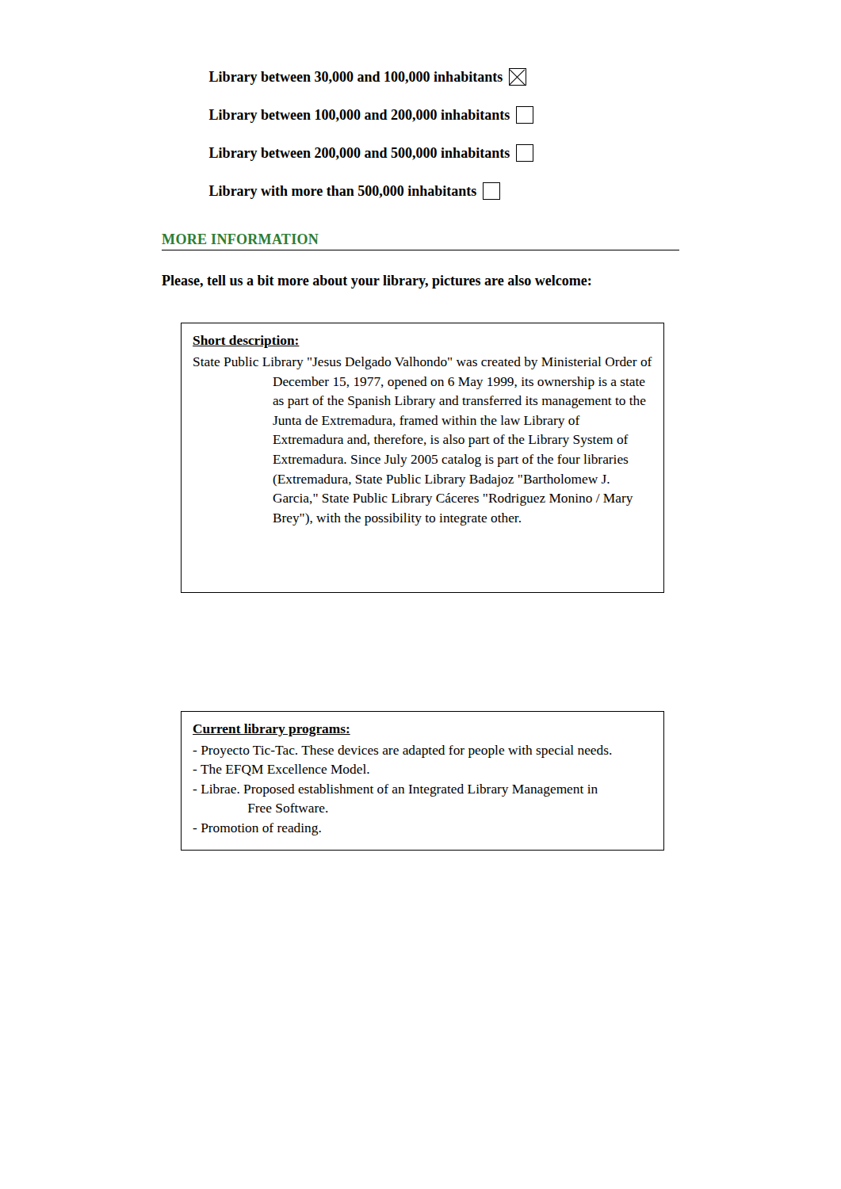Library between 30,000 and 100,000 inhabitants
Library between 100,000 and 200,000 inhabitants
Library between 200,000 and 500,000 inhabitants
Library with more than 500,000 inhabitants
MORE INFORMATION
Please, tell us a bit more about your library, pictures are also welcome:
Short description:
State Public Library "Jesus Delgado Valhondo" was created by Ministerial Order of December 15, 1977, opened on 6 May 1999, its ownership is a state as part of the Spanish Library and transferred its management to the Junta de Extremadura, framed within the law Library of Extremadura and, therefore, is also part of the Library System of Extremadura. Since July 2005 catalog is part of the four libraries (Extremadura, State Public Library Badajoz "Bartholomew J. Garcia," State Public Library Cáceres "Rodriguez Monino / Mary Brey"), with the possibility to integrate other.
Current library programs:
- Proyecto Tic-Tac. These devices are adapted for people with special needs.
- The EFQM Excellence Model.
- Librae. Proposed establishment of an Integrated Library Management in
Free Software.
- Promotion of reading.